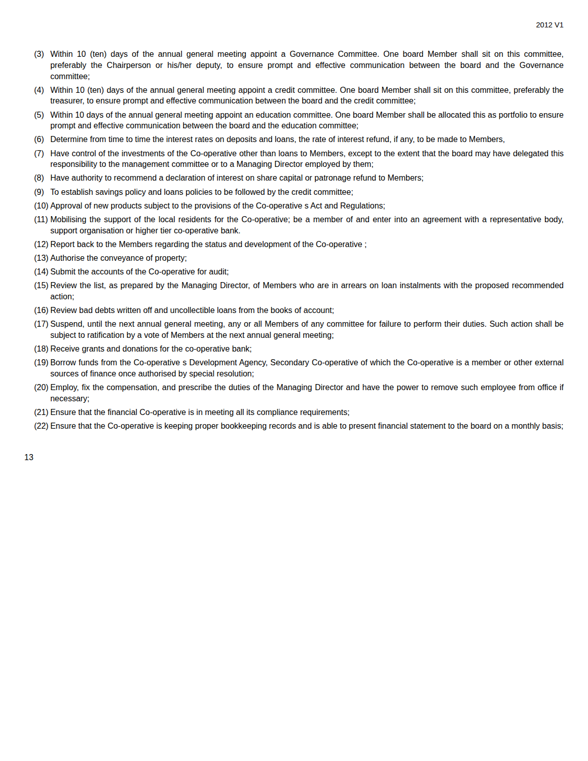2012 V1
(3) Within 10 (ten) days of the annual general meeting appoint a Governance Committee. One board Member shall sit on this committee, preferably the Chairperson or his/her deputy, to ensure prompt and effective communication between the board and the Governance committee;
(4) Within 10 (ten) days of the annual general meeting appoint a credit committee. One board Member shall sit on this committee, preferably the treasurer, to ensure prompt and effective communication between the board and the credit committee;
(5) Within 10 days of the annual general meeting appoint an education committee. One board Member shall be allocated this as portfolio to ensure prompt and effective communication between the board and the education committee;
(6) Determine from time to time the interest rates on deposits and loans, the rate of interest refund, if any, to be made to Members,
(7) Have control of the investments of the Co-operative other than loans to Members, except to the extent that the board may have delegated this responsibility to the management committee or to a Managing Director employed by them;
(8) Have authority to recommend a declaration of interest on share capital or patronage refund to Members;
(9) To establish savings policy and loans policies to be followed by the credit committee;
(10) Approval of new products subject to the provisions of the Co-operative s Act and Regulations;
(11) Mobilising the support of the local residents for the Co-operative; be a member of and enter into an agreement with a representative body, support organisation or higher tier co-operative bank.
(12) Report back to the Members regarding the status and development of the Co-operative ;
(13) Authorise the conveyance of property;
(14) Submit the accounts of the Co-operative for audit;
(15) Review the list, as prepared by the Managing Director, of Members who are in arrears on loan instalments with the proposed recommended action;
(16) Review bad debts written off and uncollectible loans from the books of account;
(17) Suspend, until the next annual general meeting, any or all Members of any committee for failure to perform their duties. Such action shall be subject to ratification by a vote of Members at the next annual general meeting;
(18) Receive grants and donations for the co-operative bank;
(19) Borrow funds from the Co-operative s Development Agency, Secondary Co-operative of which the Co-operative is a member or other external sources of finance once authorised by special resolution;
(20) Employ, fix the compensation, and prescribe the duties of the Managing Director and have the power to remove such employee from office if necessary;
(21) Ensure that the financial Co-operative is in meeting all its compliance requirements;
(22) Ensure that the Co-operative is keeping proper bookkeeping records and is able to present financial statement to the board on a monthly basis;
13